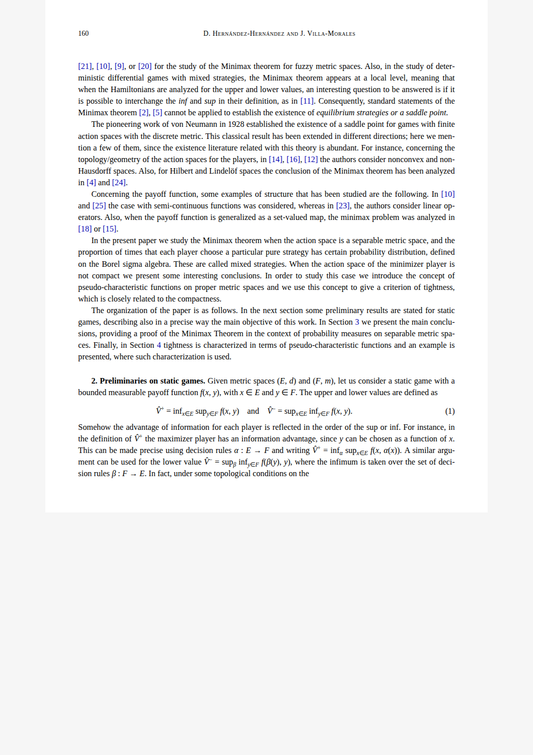160 D. Hernández-Hernández and J. Villa-Morales
[21], [10], [9], or [20] for the study of the Minimax theorem for fuzzy metric spaces. Also, in the study of deterministic differential games with mixed strategies, the Minimax theorem appears at a local level, meaning that when the Hamiltonians are analyzed for the upper and lower values, an interesting question to be answered is if it is possible to interchange the inf and sup in their definition, as in [11]. Consequently, standard statements of the Minimax theorem [2], [5] cannot be applied to establish the existence of equilibrium strategies or a saddle point.
The pioneering work of von Neumann in 1928 established the existence of a saddle point for games with finite action spaces with the discrete metric. This classical result has been extended in different directions; here we mention a few of them, since the existence literature related with this theory is abundant. For instance, concerning the topology/geometry of the action spaces for the players, in [14], [16], [12] the authors consider nonconvex and non-Hausdorff spaces. Also, for Hilbert and Lindelöf spaces the conclusion of the Minimax theorem has been analyzed in [4] and [24].
Concerning the payoff function, some examples of structure that has been studied are the following. In [10] and [25] the case with semi-continuous functions was considered, whereas in [23], the authors consider linear operators. Also, when the payoff function is generalized as a set-valued map, the minimax problem was analyzed in [18] or [15].
In the present paper we study the Minimax theorem when the action space is a separable metric space, and the proportion of times that each player choose a particular pure strategy has certain probability distribution, defined on the Borel sigma algebra. These are called mixed strategies. When the action space of the minimizer player is not compact we present some interesting conclusions. In order to study this case we introduce the concept of pseudo-characteristic functions on proper metric spaces and we use this concept to give a criterion of tightness, which is closely related to the compactness.
The organization of the paper is as follows. In the next section some preliminary results are stated for static games, describing also in a precise way the main objective of this work. In Section 3 we present the main conclusions, providing a proof of the Minimax Theorem in the context of probability measures on separable metric spaces. Finally, in Section 4 tightness is characterized in terms of pseudo-characteristic functions and an example is presented, where such characterization is used.
2. Preliminaries on static games. Given metric spaces (E, d) and (F, m), let us consider a static game with a bounded measurable payoff function f(x, y), with x ∈ E and y ∈ F. The upper and lower values are defined as
V̂+ = infx∈E supy∈F f(x, y) and V̂− = supx∈E infy∈F f(x, y). (1)
Somehow the advantage of information for each player is reflected in the order of the sup or inf. For instance, in the definition of V̂+ the maximizer player has an information advantage, since y can be chosen as a function of x. This can be made precise using decision rules α : E → F and writing V̂+ = infα supx∈E f(x, α(x)). A similar argument can be used for the lower value V̂− = supβ infy∈F f(β(y), y), where the infimum is taken over the set of decision rules β : F → E. In fact, under some topological conditions on the